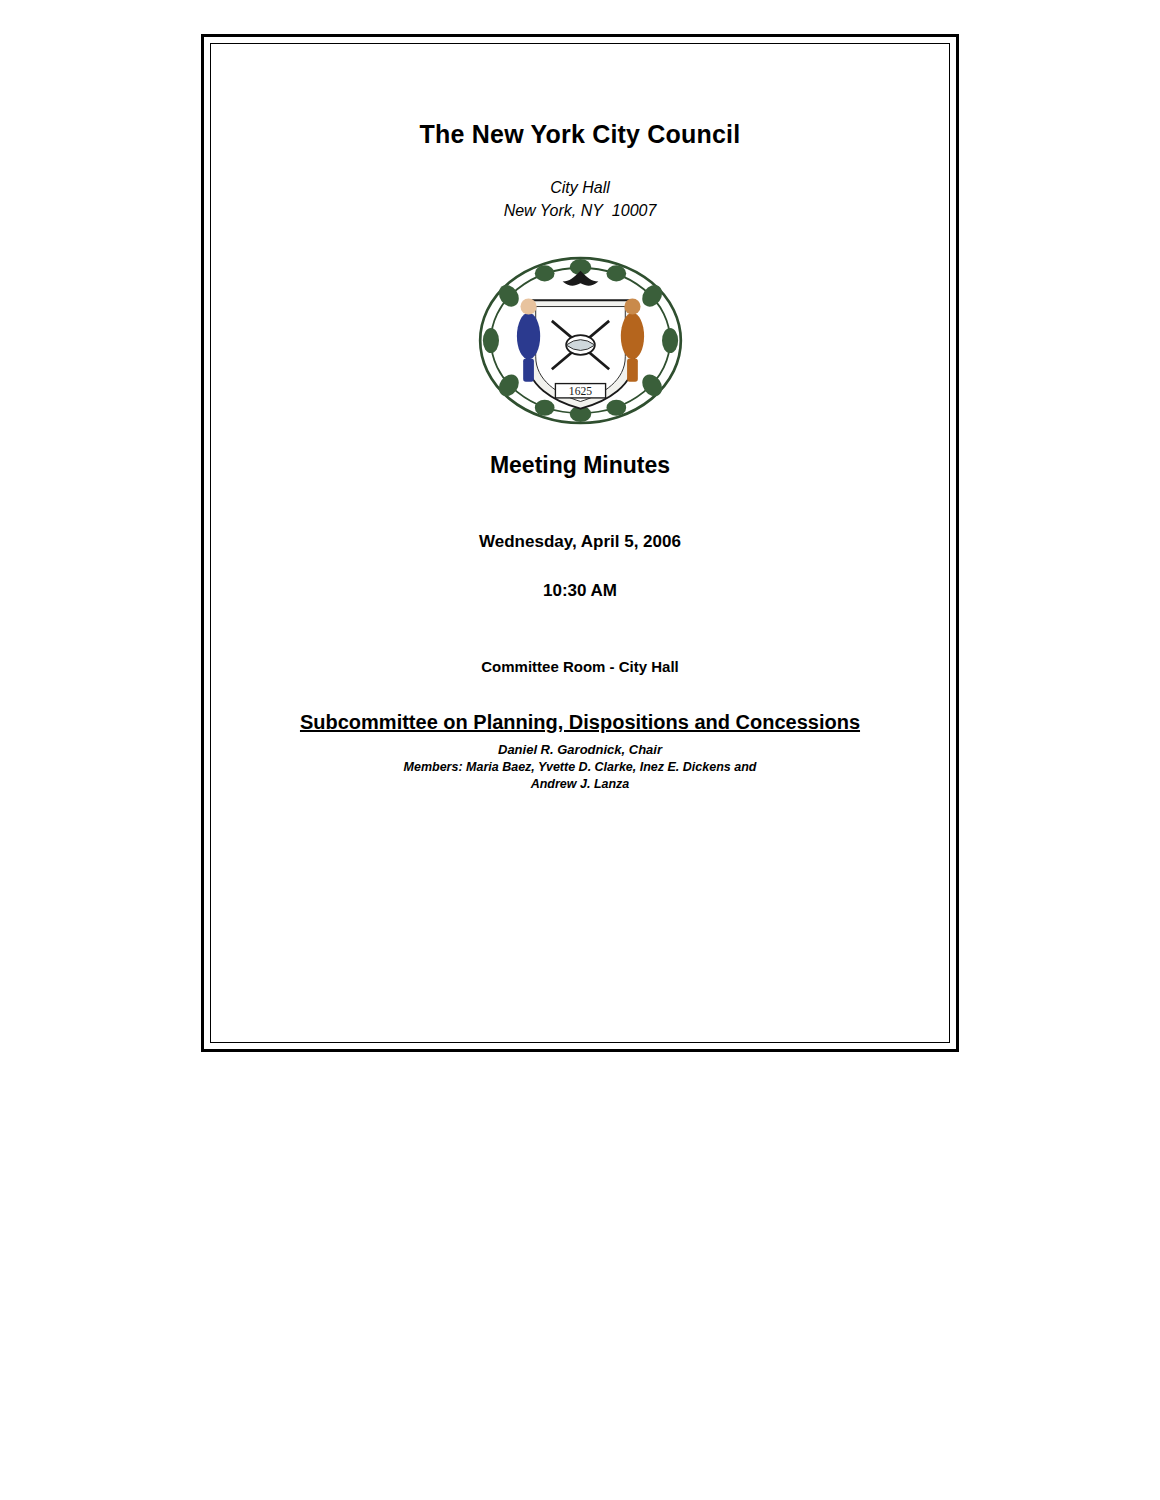The New York City Council
City Hall
New York, NY 10007
1625
Meeting Minutes
Wednesday, April 5, 2006
10:30 AM
Committee Room - City Hall
Subcommittee on Planning, Dispositions and Concessions
Daniel R. Garodnick, Chair
Members: Maria Baez, Yvette D. Clarke, Inez E. Dickens and
Andrew J. Lanza